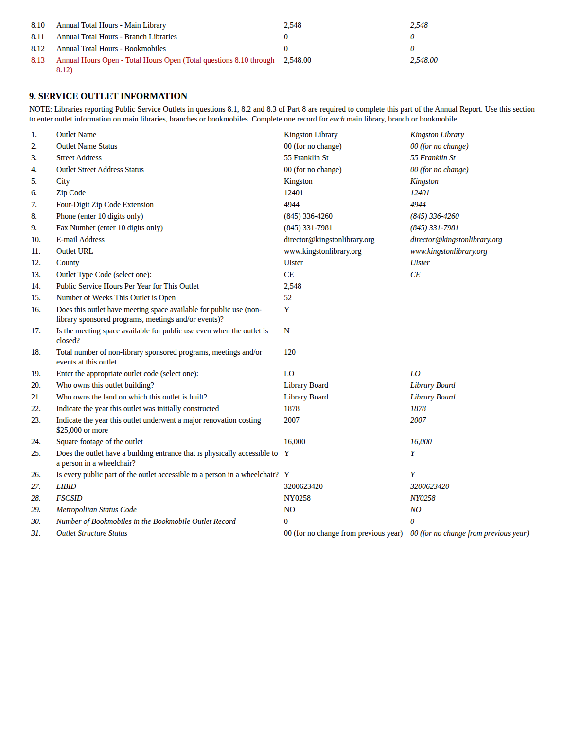| 8.10 | Annual Total Hours - Main Library | 2,548 | 2,548 |
| 8.11 | Annual Total Hours - Branch Libraries | 0 | 0 |
| 8.12 | Annual Total Hours - Bookmobiles | 0 | 0 |
| 8.13 | Annual Hours Open - Total Hours Open (Total questions 8.10 through 8.12) | 2,548.00 | 2,548.00 |
9. SERVICE OUTLET INFORMATION
NOTE: Libraries reporting Public Service Outlets in questions 8.1, 8.2 and 8.3 of Part 8 are required to complete this part of the Annual Report. Use this section to enter outlet information on main libraries, branches or bookmobiles. Complete one record for each main library, branch or bookmobile.
| 1. | Outlet Name | Kingston Library | Kingston Library |
| 2. | Outlet Name Status | 00 (for no change) | 00 (for no change) |
| 3. | Street Address | 55 Franklin St | 55 Franklin St |
| 4. | Outlet Street Address Status | 00 (for no change) | 00 (for no change) |
| 5. | City | Kingston | Kingston |
| 6. | Zip Code | 12401 | 12401 |
| 7. | Four-Digit Zip Code Extension | 4944 | 4944 |
| 8. | Phone (enter 10 digits only) | (845) 336-4260 | (845) 336-4260 |
| 9. | Fax Number (enter 10 digits only) | (845) 331-7981 | (845) 331-7981 |
| 10. | E-mail Address | director@kingstonlibrary.org | director@kingstonlibrary.org |
| 11. | Outlet URL | www.kingstonlibrary.org | www.kingstonlibrary.org |
| 12. | County | Ulster | Ulster |
| 13. | Outlet Type Code (select one): | CE | CE |
| 14. | Public Service Hours Per Year for This Outlet | 2,548 | |
| 15. | Number of Weeks This Outlet is Open | 52 | |
| 16. | Does this outlet have meeting space available for public use (non-library sponsored programs, meetings and/or events)? | Y | |
| 17. | Is the meeting space available for public use even when the outlet is closed? | N | |
| 18. | Total number of non-library sponsored programs, meetings and/or events at this outlet | 120 | |
| 19. | Enter the appropriate outlet code (select one): | LO | LO |
| 20. | Who owns this outlet building? | Library Board | Library Board |
| 21. | Who owns the land on which this outlet is built? | Library Board | Library Board |
| 22. | Indicate the year this outlet was initially constructed | 1878 | 1878 |
| 23. | Indicate the year this outlet underwent a major renovation costing $25,000 or more | 2007 | 2007 |
| 24. | Square footage of the outlet | 16,000 | 16,000 |
| 25. | Does the outlet have a building entrance that is physically accessible to a person in a wheelchair? | Y | Y |
| 26. | Is every public part of the outlet accessible to a person in a wheelchair? | Y | Y |
| 27. | LIBID | 3200623420 | 3200623420 |
| 28. | FSCSID | NY0258 | NY0258 |
| 29. | Metropolitan Status Code | NO | NO |
| 30. | Number of Bookmobiles in the Bookmobile Outlet Record | 0 | 0 |
| 31. | Outlet Structure Status | 00 (for no change from previous year) | 00 (for no change from previous year) |